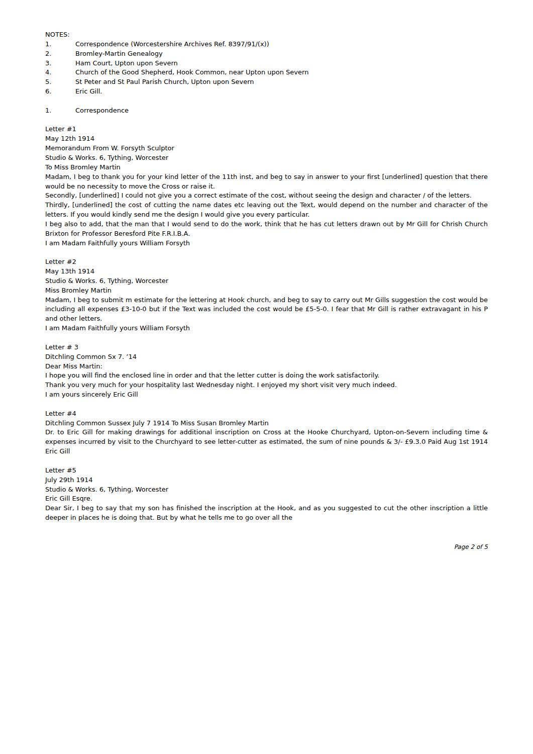NOTES:
1. Correspondence (Worcestershire Archives Ref. 8397/91/(x))
2. Bromley-Martin Genealogy
3. Ham Court, Upton upon Severn
4. Church of the Good Shepherd, Hook Common, near Upton upon Severn
5. St Peter and St Paul Parish Church, Upton upon Severn
6. Eric Gill.
1. Correspondence
Letter #1
May 12th 1914
Memorandum From W. Forsyth Sculptor
Studio & Works. 6, Tything, Worcester
To Miss Bromley Martin
Madam, I beg to thank you for your kind letter of the 11th inst, and beg to say in answer to your first [underlined] question that there would be no necessity to move the Cross or raise it.
Secondly, [underlined] I could not give you a correct estimate of the cost, without seeing the design and character / of the letters.
Thirdly, [underlined] the cost of cutting the name dates etc leaving out the Text, would depend on the number and character of the letters. If you would kindly send me the design I would give you every particular.
I beg also to add, that the man that I would send to do the work, think that he has cut letters drawn out by Mr Gill for Chrish Church Brixton for Professor Beresford Pite F.R.I.B.A.
I am Madam Faithfully yours William Forsyth
Letter #2
May 13th 1914
Studio & Works. 6, Tything, Worcester
Miss Bromley Martin
Madam, I beg to submit m estimate for the lettering at Hook church, and beg to say to carry out Mr Gills suggestion the cost would be including all expenses £3-10-0 but if the Text was included the cost would be £5-5-0. I fear that Mr Gill is rather extravagant in his P and other letters.
I am Madam Faithfully yours William Forsyth
Letter # 3
Ditchling Common Sx 7. ’14
Dear Miss Martin:
I hope you will find the enclosed line in order and that the letter cutter is doing the work satisfactorily.
Thank you very much for your hospitality last Wednesday night. I enjoyed my short visit very much indeed.
I am yours sincerely Eric Gill
Letter #4
Ditchling Common Sussex July 7 1914 To Miss Susan Bromley Martin
Dr. to Eric Gill for making drawings for additional inscription on Cross at the Hooke Churchyard, Upton-on-Severn including time & expenses incurred by visit to the Churchyard to see letter-cutter as estimated, the sum of nine pounds & 3/- £9.3.0 Paid Aug 1st 1914 Eric Gill
Letter #5
July 29th 1914
Studio & Works. 6, Tything, Worcester
Eric Gill Esqre.
Dear Sir, I beg to say that my son has finished the inscription at the Hook, and as you suggested to cut the other inscription a little deeper in places he is doing that. But by what he tells me to go over all the
Page 2 of 5